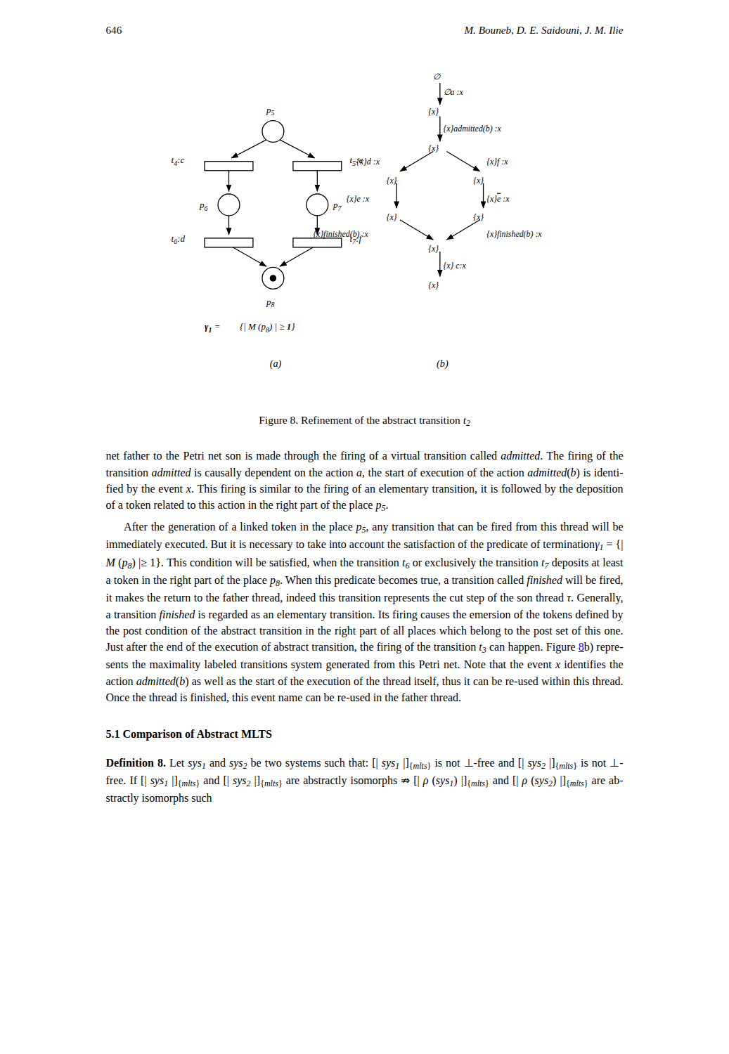646 M. Bouneb, D. E. Saidouni, J. M. Ilie
p5 t4:c t5:e p6 p7 t6:d t7:f p8 γ1 = {| M (p8) | ≥ 1} (a) ∅ {x} {x} {x} {x} {x} {x} {x} {x} ∅a :x {x}admitted(b) :x {x}d :x {x}f :x {x}e :x {x}e :x {x}finished(b) :x {x}finished(b) :x {x} c:x (b)
Figure 8. Refinement of the abstract transition t2
net father to the Petri net son is made through the firing of a virtual transition called admitted. The firing of the transition admitted is causally dependent on the action a, the start of execution of the action admitted(b) is identified by the event x. This firing is similar to the firing of an elementary transition, it is followed by the deposition of a token related to this action in the right part of the place p5.
After the generation of a linked token in the place p5, any transition that can be fired from this thread will be immediately executed. But it is necessary to take into account the satisfaction of the predicate of terminationγ1 = {| M (p8) |≥ 1}. This condition will be satisfied, when the transition t6 or exclusively the transition t7 deposits at least a token in the right part of the place p8. When this predicate becomes true, a transition called finished will be fired, it makes the return to the father thread, indeed this transition represents the cut step of the son thread τ. Generally, a transition finished is regarded as an elementary transition. Its firing causes the emersion of the tokens defined by the post condition of the abstract transition in the right part of all places which belong to the post set of this one. Just after the end of the execution of abstract transition, the firing of the transition t3 can happen. Figure 8b) represents the maximality labeled transitions system generated from this Petri net. Note that the event x identifies the action admitted(b) as well as the start of the execution of the thread itself, thus it can be re-used within this thread. Once the thread is finished, this event name can be re-used in the father thread.
5.1 Comparison of Abstract MLTS
Definition 8. Let sys1 and sys2 be two systems such that: [| sys1 |]{mlts} is not ⊥-free and [| sys2 |]{mlts} is not ⊥-free. If [| sys1 |]{mlts} and [| sys2 |]{mlts} are abstractly isomorphs ⇏ [| ρ (sys1) |]{mlts} and [| ρ (sys2) |]{mlts} are abstractly isomorphs such